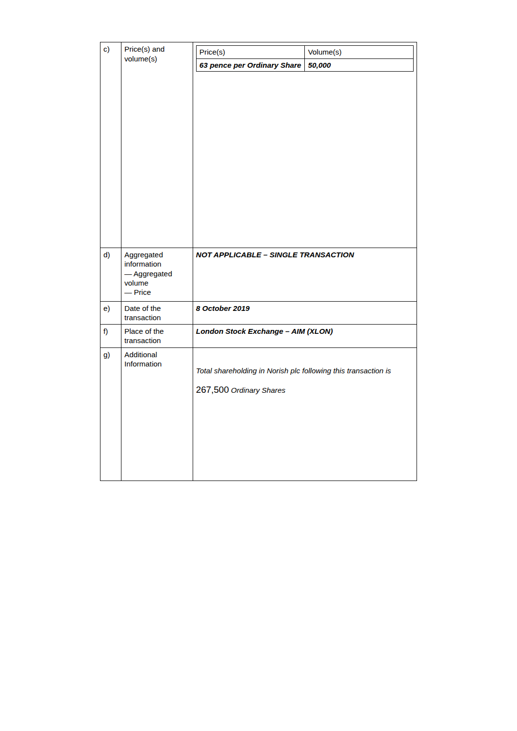| c) | Price(s) and volume(s) | / Price(s) / Volume(s) / / 63 pence per Ordinary Share / 50,000 / |
| d) | Aggregated information — Aggregated volume — Price | NOT APPLICABLE – SINGLE TRANSACTION |
| e) | Date of the transaction | 8 October 2019 |
| f) | Place of the transaction | London Stock Exchange – AIM (XLON) |
| g) | Additional Information | Total shareholding in Norish plc following this transaction is 267,500 Ordinary Shares |